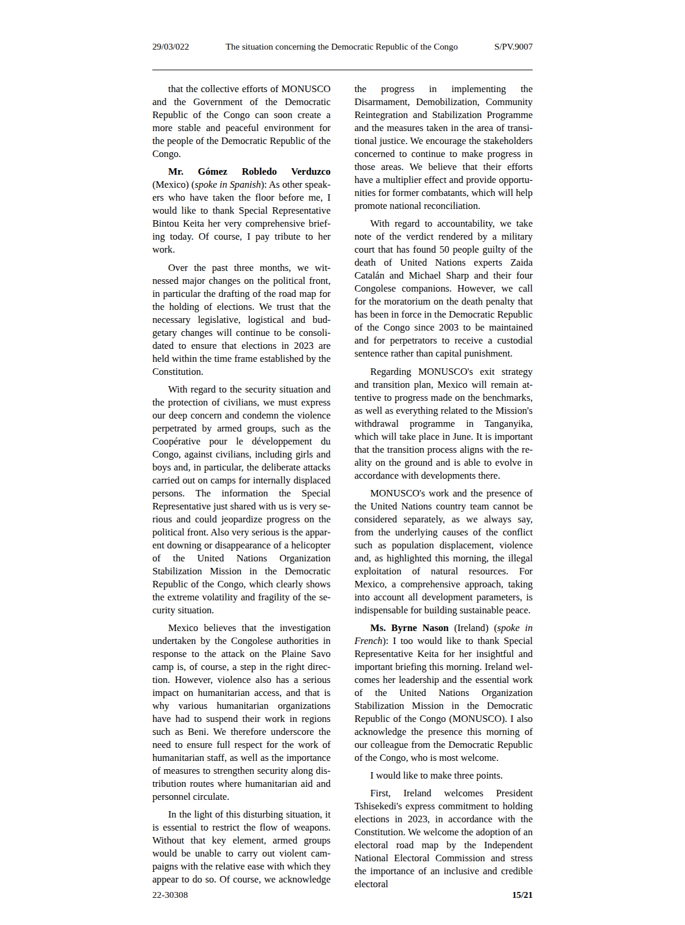29/03/022
The situation concerning the Democratic Republic of the Congo
S/PV.9007
that the collective efforts of MONUSCO and the Government of the Democratic Republic of the Congo can soon create a more stable and peaceful environment for the people of the Democratic Republic of the Congo.
Mr. Gómez Robledo Verduzco (Mexico) (spoke in Spanish): As other speakers who have taken the floor before me, I would like to thank Special Representative Bintou Keita her very comprehensive briefing today. Of course, I pay tribute to her work.
Over the past three months, we witnessed major changes on the political front, in particular the drafting of the road map for the holding of elections. We trust that the necessary legislative, logistical and budgetary changes will continue to be consolidated to ensure that elections in 2023 are held within the time frame established by the Constitution.
With regard to the security situation and the protection of civilians, we must express our deep concern and condemn the violence perpetrated by armed groups, such as the Coopérative pour le développement du Congo, against civilians, including girls and boys and, in particular, the deliberate attacks carried out on camps for internally displaced persons. The information the Special Representative just shared with us is very serious and could jeopardize progress on the political front. Also very serious is the apparent downing or disappearance of a helicopter of the United Nations Organization Stabilization Mission in the Democratic Republic of the Congo, which clearly shows the extreme volatility and fragility of the security situation.
Mexico believes that the investigation undertaken by the Congolese authorities in response to the attack on the Plaine Savo camp is, of course, a step in the right direction. However, violence also has a serious impact on humanitarian access, and that is why various humanitarian organizations have had to suspend their work in regions such as Beni. We therefore underscore the need to ensure full respect for the work of humanitarian staff, as well as the importance of measures to strengthen security along distribution routes where humanitarian aid and personnel circulate.
In the light of this disturbing situation, it is essential to restrict the flow of weapons. Without that key element, armed groups would be unable to carry out violent campaigns with the relative ease with which they appear to do so. Of course, we acknowledge the progress in implementing the Disarmament, Demobilization, Community Reintegration and Stabilization Programme and the measures taken in the area of transitional justice. We encourage the stakeholders concerned to continue to make progress in those areas. We believe that their efforts have a multiplier effect and provide opportunities for former combatants, which will help promote national reconciliation.
With regard to accountability, we take note of the verdict rendered by a military court that has found 50 people guilty of the death of United Nations experts Zaida Catalán and Michael Sharp and their four Congolese companions. However, we call for the moratorium on the death penalty that has been in force in the Democratic Republic of the Congo since 2003 to be maintained and for perpetrators to receive a custodial sentence rather than capital punishment.
Regarding MONUSCO's exit strategy and transition plan, Mexico will remain attentive to progress made on the benchmarks, as well as everything related to the Mission's withdrawal programme in Tanganyika, which will take place in June. It is important that the transition process aligns with the reality on the ground and is able to evolve in accordance with developments there.
MONUSCO's work and the presence of the United Nations country team cannot be considered separately, as we always say, from the underlying causes of the conflict such as population displacement, violence and, as highlighted this morning, the illegal exploitation of natural resources. For Mexico, a comprehensive approach, taking into account all development parameters, is indispensable for building sustainable peace.
Ms. Byrne Nason (Ireland) (spoke in French): I too would like to thank Special Representative Keita for her insightful and important briefing this morning. Ireland welcomes her leadership and the essential work of the United Nations Organization Stabilization Mission in the Democratic Republic of the Congo (MONUSCO). I also acknowledge the presence this morning of our colleague from the Democratic Republic of the Congo, who is most welcome.
I would like to make three points.
First, Ireland welcomes President Tshisekedi's express commitment to holding elections in 2023, in accordance with the Constitution. We welcome the adoption of an electoral road map by the Independent National Electoral Commission and stress the importance of an inclusive and credible electoral
22-30308
15/21